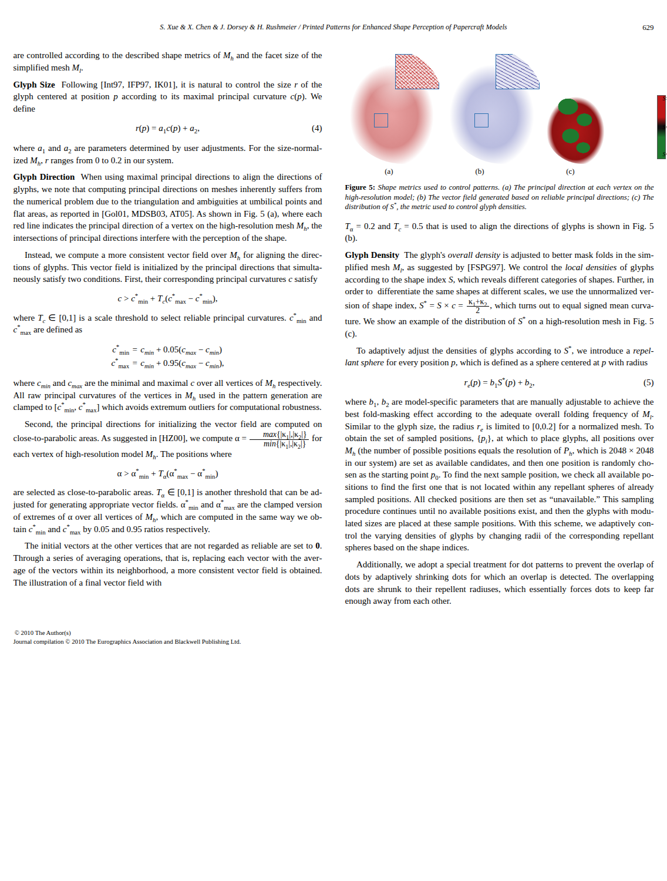S. Xue & X. Chen & J. Dorsey & H. Rushmeier / Printed Patterns for Enhanced Shape Perception of Papercraft Models 629
are controlled according to the described shape metrics of Mh and the facet size of the simplified mesh Ml.
Glyph Size Following [Int97, IFP97, IK01], it is natural to control the size r of the glyph centered at position p according to its maximal principal curvature c(p). We define
r(p) = a1c(p) + a2, (4)
where a1 and a2 are parameters determined by user adjustments. For the size-normalized Mh, r ranges from 0 to 0.2 in our system.
Glyph Direction When using maximal principal directions to align the directions of glyphs, we note that computing principal directions on meshes inherently suffers from the numerical problem due to the triangulation and ambiguities at umbilical points and flat areas, as reported in [Gol01, MDSB03, AT05]. As shown in Fig. 5 (a), where each red line indicates the principal direction of a vertex on the high-resolution mesh Mh, the intersections of principal directions interfere with the perception of the shape.
Instead, we compute a more consistent vector field over Mh for aligning the directions of glyphs. This vector field is initialized by the principal directions that simultaneously satisfy two conditions. First, their corresponding principal curvatures c satisfy
c > c*min + Tc(c*max − c*min),
where Tc ∈ [0,1] is a scale threshold to select reliable principal curvatures. c*min and c*max are defined as
c*min = cmin + 0.05(cmax − cmin)
c*max = cmin + 0.95(cmax − cmin),
where cmin and cmax are the minimal and maximal c over all vertices of Mh respectively. All raw principal curvatures of the vertices in Mh used in the pattern generation are clamped to [c*min, c*max] which avoids extremum outliers for computational robustness.
Second, the principal directions for initializing the vector field are computed on close-to-parabolic areas. As suggested in [HZ00], we compute α = max{|κ1|,|κ2|}min{|κ1|,|κ2|} for each vertex of high-resolution model Mh. The positions where
α > α*min + Tα(α*max − α*min)
are selected as close-to-parabolic areas. Tα ∈ [0,1] is another threshold that can be adjusted for generating appropriate vector fields. α*min and α*max are the clamped version of extremes of α over all vertices of Mh, which are computed in the same way we obtain c*min and c*max by 0.05 and 0.95 ratios respectively.
The initial vectors at the other vertices that are not regarded as reliable are set to 0. Through a series of averaging operations, that is, replacing each vector with the average of the vectors within its neighborhood, a more consistent vector field is obtained. The illustration of a final vector field with
S>0 S=0 S<0
(a) (b) (c)
Figure 5: Shape metrics used to control patterns. (a) The principal direction at each vertex on the high-resolution model; (b) The vector field generated based on reliable principal directions; (c) The distribution of S*, the metric used to control glyph densities.
Tα = 0.2 and Tc = 0.5 that is used to align the directions of glyphs is shown in Fig. 5 (b).
Glyph Density The glyph's overall density is adjusted to better mask folds in the simplified mesh Ml, as suggested by [FSPG97]. We control the local densities of glyphs according to the shape index S, which reveals different categories of shapes. Further, in order to differentiate the same shapes at different scales, we use the unnormalized version of shape index, S* = S × c = κ1+κ22, which turns out to equal signed mean curvature. We show an example of the distribution of S* on a high-resolution mesh in Fig. 5 (c).
To adaptively adjust the densities of glyphs according to S*, we introduce a repellant sphere for every position p, which is defined as a sphere centered at p with radius
re(p) = b1S*(p) + b2, (5)
where b1, b2 are model-specific parameters that are manually adjustable to achieve the best fold-masking effect according to the adequate overall folding frequency of Ml. Similar to the glyph size, the radius re is limited to [0,0.2] for a normalized mesh. To obtain the set of sampled positions, {pi}, at which to place glyphs, all positions over Mh (the number of possible positions equals the resolution of Ph, which is 2048 × 2048 in our system) are set as available candidates, and then one position is randomly chosen as the starting point p0. To find the next sample position, we check all available positions to find the first one that is not located within any repellant spheres of already sampled positions. All checked positions are then set as “unavailable.” This sampling procedure continues until no available positions exist, and then the glyphs with modulated sizes are placed at these sample positions. With this scheme, we adaptively control the varying densities of glyphs by changing radii of the corresponding repellant spheres based on the shape indices.
Additionally, we adopt a special treatment for dot patterns to prevent the overlap of dots by adaptively shrinking dots for which an overlap is detected. The overlapping dots are shrunk to their repellent radiuses, which essentially forces dots to keep far enough away from each other.
© 2010 The Author(s)
Journal compilation © 2010 The Eurographics Association and Blackwell Publishing Ltd.